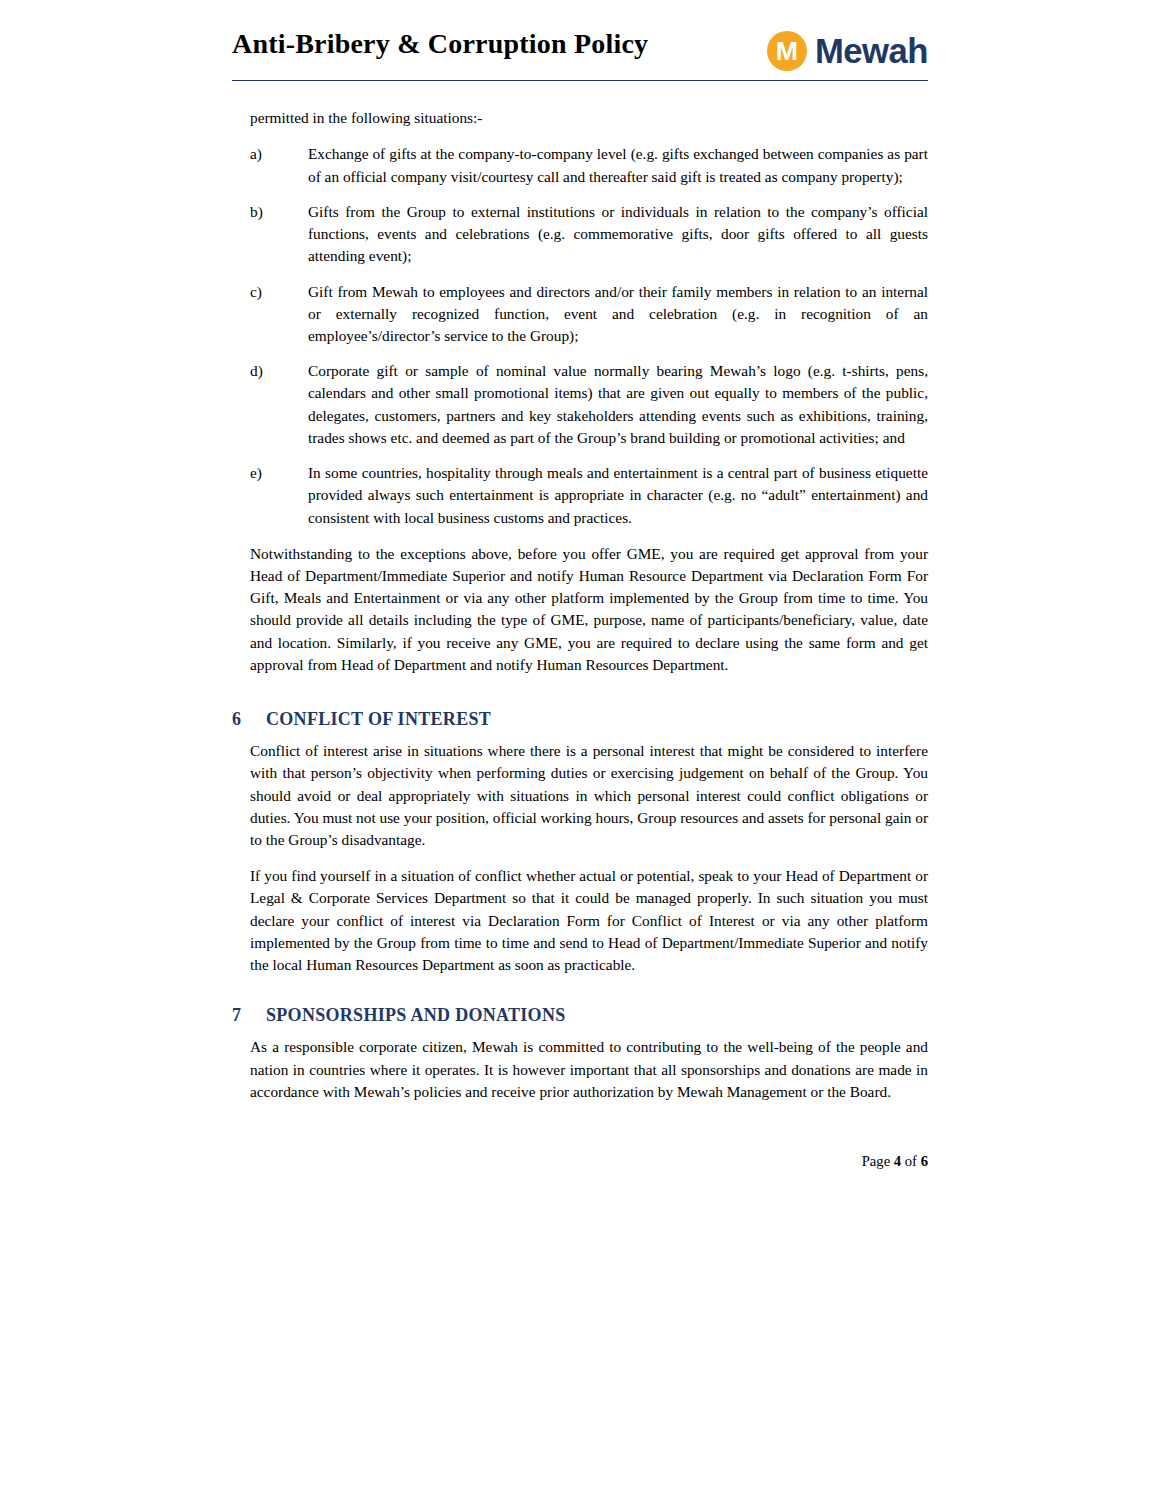Anti-Bribery & Corruption Policy
M
Mewah
permitted in the following situations:-
a) Exchange of gifts at the company-to-company level (e.g. gifts exchanged between companies as part of an official company visit/courtesy call and thereafter said gift is treated as company property);
b) Gifts from the Group to external institutions or individuals in relation to the company’s official functions, events and celebrations (e.g. commemorative gifts, door gifts offered to all guests attending event);
c) Gift from Mewah to employees and directors and/or their family members in relation to an internal or externally recognized function, event and celebration (e.g. in recognition of an employee’s/director’s service to the Group);
d) Corporate gift or sample of nominal value normally bearing Mewah’s logo (e.g. t-shirts, pens, calendars and other small promotional items) that are given out equally to members of the public, delegates, customers, partners and key stakeholders attending events such as exhibitions, training, trades shows etc. and deemed as part of the Group’s brand building or promotional activities; and
e) In some countries, hospitality through meals and entertainment is a central part of business etiquette provided always such entertainment is appropriate in character (e.g. no “adult” entertainment) and consistent with local business customs and practices.
Notwithstanding to the exceptions above, before you offer GME, you are required get approval from your Head of Department/Immediate Superior and notify Human Resource Department via Declaration Form For Gift, Meals and Entertainment or via any other platform implemented by the Group from time to time. You should provide all details including the type of GME, purpose, name of participants/beneficiary, value, date and location. Similarly, if you receive any GME, you are required to declare using the same form and get approval from Head of Department and notify Human Resources Department.
6 CONFLICT OF INTEREST
Conflict of interest arise in situations where there is a personal interest that might be considered to interfere with that person’s objectivity when performing duties or exercising judgement on behalf of the Group. You should avoid or deal appropriately with situations in which personal interest could conflict obligations or duties. You must not use your position, official working hours, Group resources and assets for personal gain or to the Group’s disadvantage.
If you find yourself in a situation of conflict whether actual or potential, speak to your Head of Department or Legal & Corporate Services Department so that it could be managed properly. In such situation you must declare your conflict of interest via Declaration Form for Conflict of Interest or via any other platform implemented by the Group from time to time and send to Head of Department/Immediate Superior and notify the local Human Resources Department as soon as practicable.
7 SPONSORSHIPS AND DONATIONS
As a responsible corporate citizen, Mewah is committed to contributing to the well-being of the people and nation in countries where it operates. It is however important that all sponsorships and donations are made in accordance with Mewah’s policies and receive prior authorization by Mewah Management or the Board.
Page 4 of 6